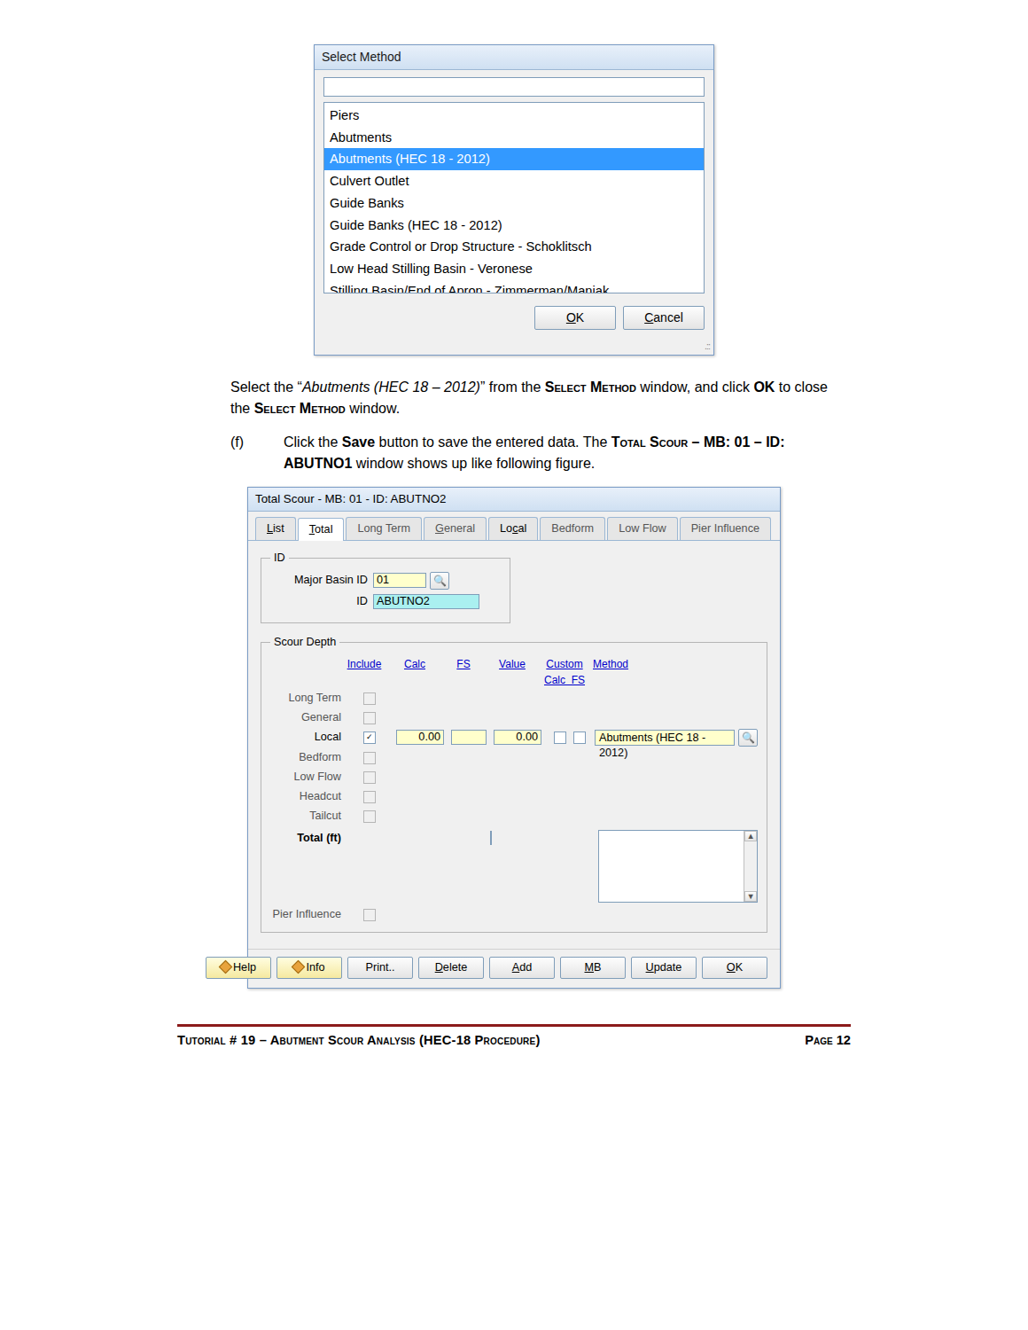Select Method
Piers
Abutments
Abutments (HEC 18 - 2012)
Culvert Outlet
Guide Banks
Guide Banks (HEC 18 - 2012)
Grade Control or Drop Structure - Schoklitsch
Low Head Stilling Basin - Veronese
Stilling Basin/End of Apron - Zimmerman/Maniak
OK
Cancel
.::
Select the “Abutments (HEC 18 – 2012)” from the Select Method window, and click OK to close the Select Method window.
(f)
Click the Save button to save the entered data. The Total Scour – MB: 01 – ID: ABUTNO1 window shows up like following figure.
Total Scour - MB: 01 - ID: ABUTNO2
List
Total
Long Term
General
Local
Bedform
Low Flow
Pier Influence
ID
Major Basin ID
01
🔍
ID
ABUTNO2
Scour Depth
Include Calc FS Value Custom
Calc FS Method
Long Term
General
Local
✓
0.00
0.00
Abutments (HEC 18 - 2012)
🔍
Bedform
Low Flow
Headcut
Tailcut
Total (ft)
▲ ▼
Pier Influence
Help
Info
Print..
Delete
Add
MB
Update
OK
Tutorial # 19 – Abutment Scour Analysis (HEC-18 Procedure)
Page 12